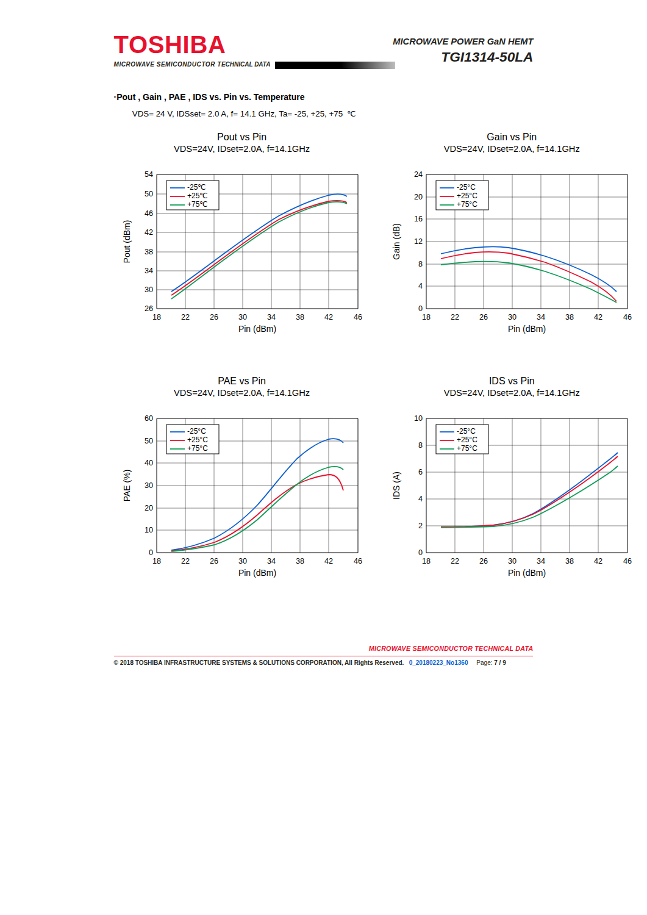TOSHIBA
MICROWAVE SEMICONDUCTOR TECHNICAL DATA
MICROWAVE POWER GaN HEMT
TGI1314-50LA
·Pout , Gain , PAE , IDS vs. Pin vs. Temperature
VDS= 24 V, IDSset= 2.0 A, f= 14.1 GHz, Ta= -25, +25, +75 ℃
Pout vs Pin
VDS=24V, IDset=2.0A, f=14.1GHz
54 50 46 42 38 34 30 26 18 22 26 30 34 38 42 46 Pin (dBm) Pout (dBm) -25℃ +25℃ +75℃
Gain vs Pin
VDS=24V, IDset=2.0A, f=14.1GHz
24 20 16 12 8 4 0 18 22 26 30 34 38 42 46 Pin (dBm) Gain (dB) -25°C +25°C +75°C
PAE vs Pin
VDS=24V, IDset=2.0A, f=14.1GHz
60 50 40 30 20 10 0 18 22 26 30 34 38 42 46 Pin (dBm) PAE (%) -25°C +25°C +75°C
IDS vs Pin
VDS=24V, IDset=2.0A, f=14.1GHz
10 8 6 4 2 0 18 22 26 30 34 38 42 46 Pin (dBm) IDS (A) -25°C +25°C +75°C
MICROWAVE SEMICONDUCTOR TECHNICAL DATA
© 2018 TOSHIBA INFRASTRUCTURE SYSTEMS & SOLUTIONS CORPORATION, All Rights Reserved. 0_20180223_No1360 Page: 7 / 9